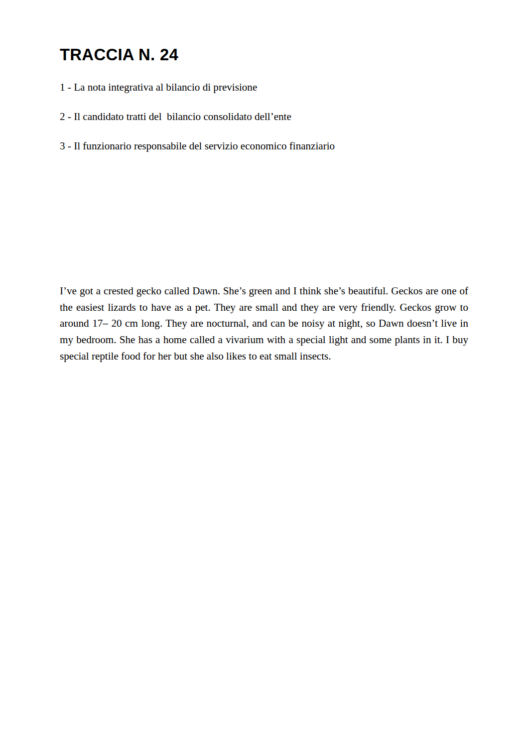TRACCIA N. 24
1 - La nota integrativa al bilancio di previsione
2 - Il candidato tratti del bilancio consolidato dell’ente
3 - Il funzionario responsabile del servizio economico finanziario
I’ve got a crested gecko called Dawn. She’s green and I think she’s beautiful. Geckos are one of the easiest lizards to have as a pet. They are small and they are very friendly. Geckos grow to around 17– 20 cm long. They are nocturnal, and can be noisy at night, so Dawn doesn’t live in my bedroom. She has a home called a vivarium with a special light and some plants in it. I buy special reptile food for her but she also likes to eat small insects.